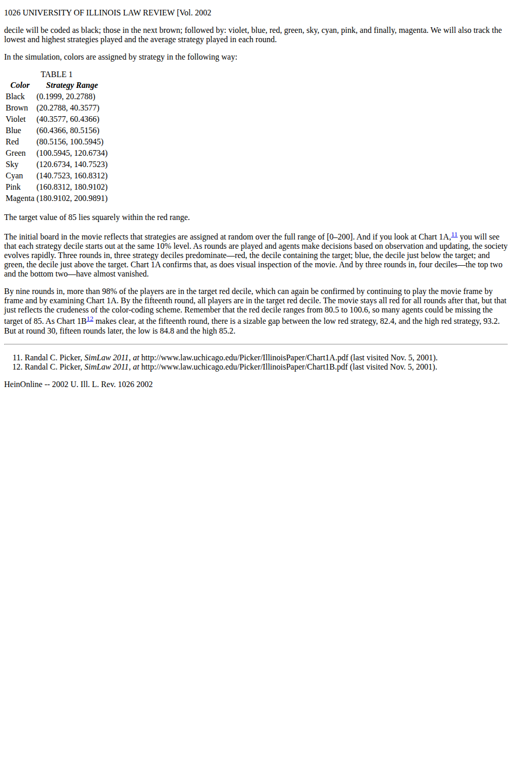1026 UNIVERSITY OF ILLINOIS LAW REVIEW [Vol. 2002
decile will be coded as black; those in the next brown; followed by: violet, blue, red, green, sky, cyan, pink, and finally, magenta. We will also track the lowest and highest strategies played and the average strategy played in each round.
In the simulation, colors are assigned by strategy in the following way:
TABLE 1
| Color | Strategy Range |
| --- | --- |
| Black | (0.1999, 20.2788) |
| Brown | (20.2788, 40.3577) |
| Violet | (40.3577, 60.4366) |
| Blue | (60.4366, 80.5156) |
| Red | (80.5156, 100.5945) |
| Green | (100.5945, 120.6734) |
| Sky | (120.6734, 140.7523) |
| Cyan | (140.7523, 160.8312) |
| Pink | (160.8312, 180.9102) |
| Magenta | (180.9102, 200.9891) |
The target value of 85 lies squarely within the red range.
The initial board in the movie reflects that strategies are assigned at random over the full range of [0–200]. And if you look at Chart 1A,11 you will see that each strategy decile starts out at the same 10% level. As rounds are played and agents make decisions based on observation and updating, the society evolves rapidly. Three rounds in, three strategy deciles predominate—red, the decile containing the target; blue, the decile just below the target; and green, the decile just above the target. Chart 1A confirms that, as does visual inspection of the movie. And by three rounds in, four deciles—the top two and the bottom two—have almost vanished.
By nine rounds in, more than 98% of the players are in the target red decile, which can again be confirmed by continuing to play the movie frame by frame and by examining Chart 1A. By the fifteenth round, all players are in the target red decile. The movie stays all red for all rounds after that, but that just reflects the crudeness of the color-coding scheme. Remember that the red decile ranges from 80.5 to 100.6, so many agents could be missing the target of 85. As Chart 1B12 makes clear, at the fifteenth round, there is a sizable gap between the low red strategy, 82.4, and the high red strategy, 93.2. But at round 30, fifteen rounds later, the low is 84.8 and the high 85.2.
Randal C. Picker, SimLaw 2011, at http://www.law.uchicago.edu/Picker/IllinoisPaper/Chart1A.pdf (last visited Nov. 5, 2001).
Randal C. Picker, SimLaw 2011, at http://www.law.uchicago.edu/Picker/IllinoisPaper/Chart1B.pdf (last visited Nov. 5, 2001).
HeinOnline -- 2002 U. Ill. L. Rev. 1026 2002